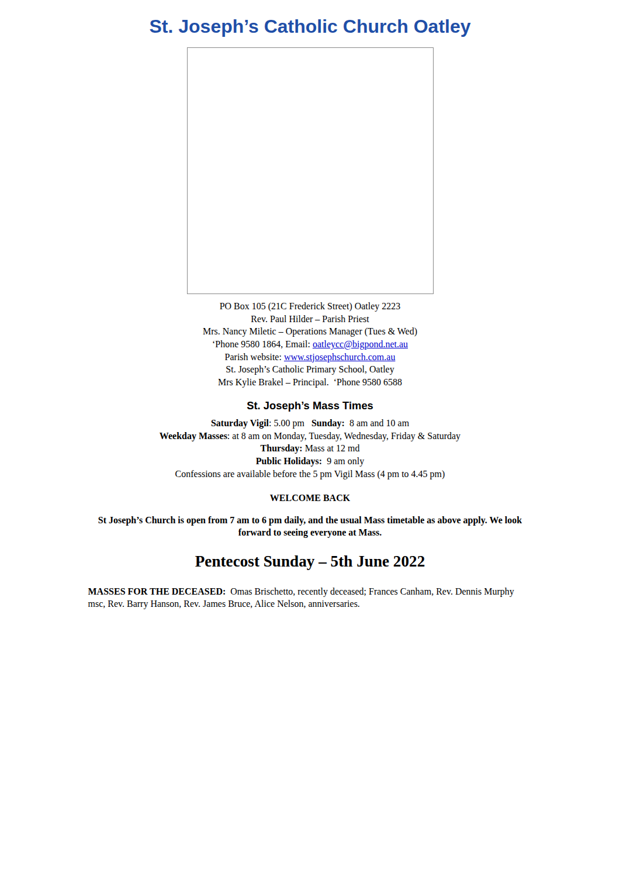St. Joseph’s Catholic Church Oatley
PO Box 105 (21C Frederick Street) Oatley 2223
Rev. Paul Hilder – Parish Priest
Mrs. Nancy Miletic – Operations Manager (Tues & Wed)
‘Phone 9580 1864, Email: oatleycc@bigpond.net.au
Parish website: www.stjosephschurch.com.au
St. Joseph’s Catholic Primary School, Oatley
Mrs Kylie Brakel – Principal. ‘Phone 9580 6588
St. Joseph’s Mass Times
Saturday Vigil: 5.00 pm Sunday: 8 am and 10 am
Weekday Masses: at 8 am on Monday, Tuesday, Wednesday, Friday & Saturday
Thursday: Mass at 12 md
Public Holidays: 9 am only
Confessions are available before the 5 pm Vigil Mass (4 pm to 4.45 pm)
WELCOME BACK
St Joseph’s Church is open from 7 am to 6 pm daily, and the usual Mass timetable as above apply. We look forward to seeing everyone at Mass.
Pentecost Sunday – 5th June 2022
MASSES FOR THE DECEASED: Omas Brischetto, recently deceased; Frances Canham, Rev. Dennis Murphy msc, Rev. Barry Hanson, Rev. James Bruce, Alice Nelson, anniversaries.